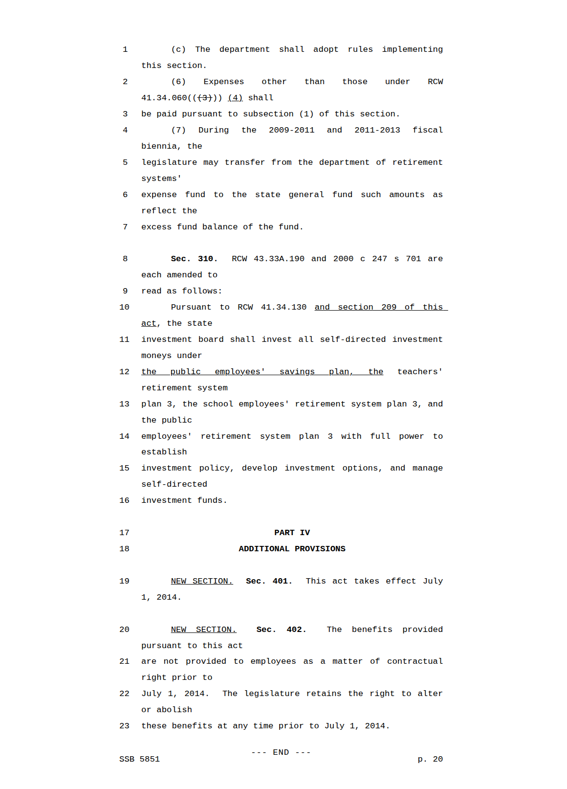1 (c) The department shall adopt rules implementing this section.
2 (6) Expenses other than those under RCW 41.34.060(((3))) (4) shall
3 be paid pursuant to subsection (1) of this section.
4 (7) During the 2009-2011 and 2011-2013 fiscal biennia, the
5 legislature may transfer from the department of retirement systems'
6 expense fund to the state general fund such amounts as reflect the
7 excess fund balance of the fund.
8 Sec. 310. RCW 43.33A.190 and 2000 c 247 s 701 are each amended to
9 read as follows:
10 Pursuant to RCW 41.34.130 and section 209 of this act, the state
11 investment board shall invest all self-directed investment moneys under
12 the public employees' savings plan, the teachers' retirement system
13 plan 3, the school employees' retirement system plan 3, and the public
14 employees' retirement system plan 3 with full power to establish
15 investment policy, develop investment options, and manage self-directed
16 investment funds.
17 PART IV
18 ADDITIONAL PROVISIONS
19 NEW SECTION. Sec. 401. This act takes effect July 1, 2014.
20 NEW SECTION. Sec. 402. The benefits provided pursuant to this act
21 are not provided to employees as a matter of contractual right prior to
22 July 1, 2014. The legislature retains the right to alter or abolish
23 these benefits at any time prior to July 1, 2014.
--- END ---
SSB 5851 p. 20